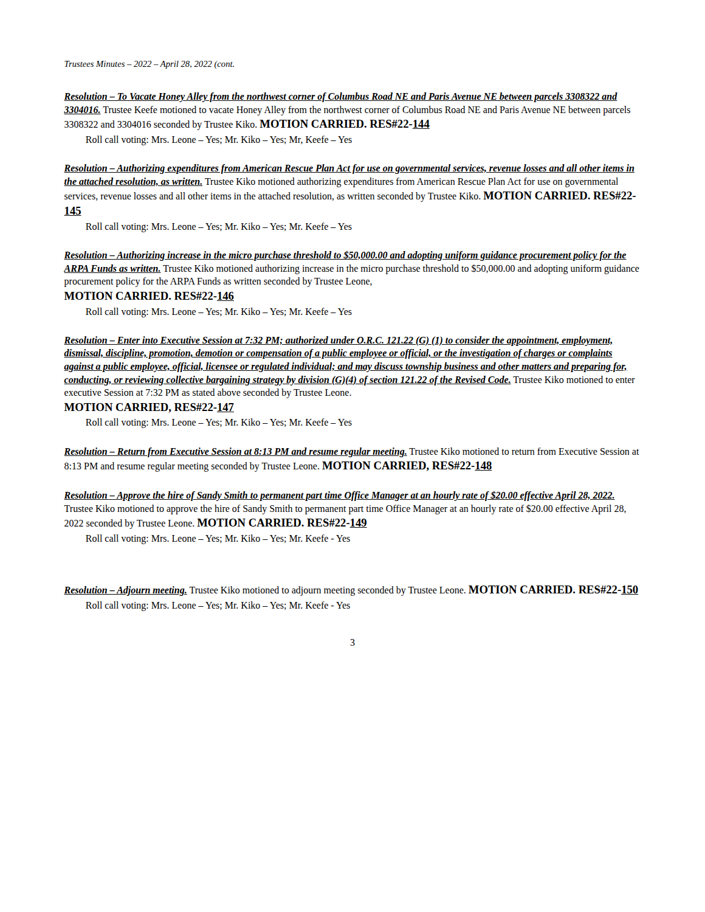Trustees Minutes – 2022 – April 28, 2022 (cont.
Resolution – To Vacate Honey Alley from the northwest corner of Columbus Road NE and Paris Avenue NE between parcels 3308322 and 3304016. Trustee Keefe motioned to vacate Honey Alley from the northwest corner of Columbus Road NE and Paris Avenue NE between parcels 3308322 and 3304016 seconded by Trustee Kiko. MOTION CARRIED. RES#22-144
Roll call voting: Mrs. Leone – Yes; Mr. Kiko – Yes; Mr, Keefe – Yes
Resolution – Authorizing expenditures from American Rescue Plan Act for use on governmental services, revenue losses and all other items in the attached resolution, as written. Trustee Kiko motioned authorizing expenditures from American Rescue Plan Act for use on governmental services, revenue losses and all other items in the attached resolution, as written seconded by Trustee Kiko. MOTION CARRIED. RES#22-145
Roll call voting: Mrs. Leone – Yes; Mr. Kiko – Yes; Mr. Keefe – Yes
Resolution – Authorizing increase in the micro purchase threshold to $50,000.00 and adopting uniform guidance procurement policy for the ARPA Funds as written. Trustee Kiko motioned authorizing increase in the micro purchase threshold to $50,000.00 and adopting uniform guidance procurement policy for the ARPA Funds as written seconded by Trustee Leone,
MOTION CARRIED. RES#22-146
Roll call voting: Mrs. Leone – Yes; Mr. Kiko – Yes; Mr. Keefe – Yes
Resolution – Enter into Executive Session at 7:32 PM; authorized under O.R.C. 121.22 (G) (1) to consider the appointment, employment, dismissal, discipline, promotion, demotion or compensation of a public employee or official, or the investigation of charges or complaints against a public employee, official, licensee or regulated individual; and may discuss township business and other matters and preparing for, conducting, or reviewing collective bargaining strategy by division (G)(4) of section 121.22 of the Revised Code. Trustee Kiko motioned to enter executive Session at 7:32 PM as stated above seconded by Trustee Leone.
MOTION CARRIED, RES#22-147
Roll call voting: Mrs. Leone – Yes; Mr. Kiko – Yes; Mr. Keefe – Yes
Resolution – Return from Executive Session at 8:13 PM and resume regular meeting. Trustee Kiko motioned to return from Executive Session at 8:13 PM and resume regular meeting seconded by Trustee Leone. MOTION CARRIED, RES#22-148
Resolution – Approve the hire of Sandy Smith to permanent part time Office Manager at an hourly rate of $20.00 effective April 28, 2022. Trustee Kiko motioned to approve the hire of Sandy Smith to permanent part time Office Manager at an hourly rate of $20.00 effective April 28, 2022 seconded by Trustee Leone. MOTION CARRIED. RES#22-149
Roll call voting: Mrs. Leone – Yes; Mr. Kiko – Yes; Mr. Keefe - Yes
Resolution – Adjourn meeting. Trustee Kiko motioned to adjourn meeting seconded by Trustee Leone. MOTION CARRIED. RES#22-150
Roll call voting: Mrs. Leone – Yes; Mr. Kiko – Yes; Mr. Keefe - Yes
3